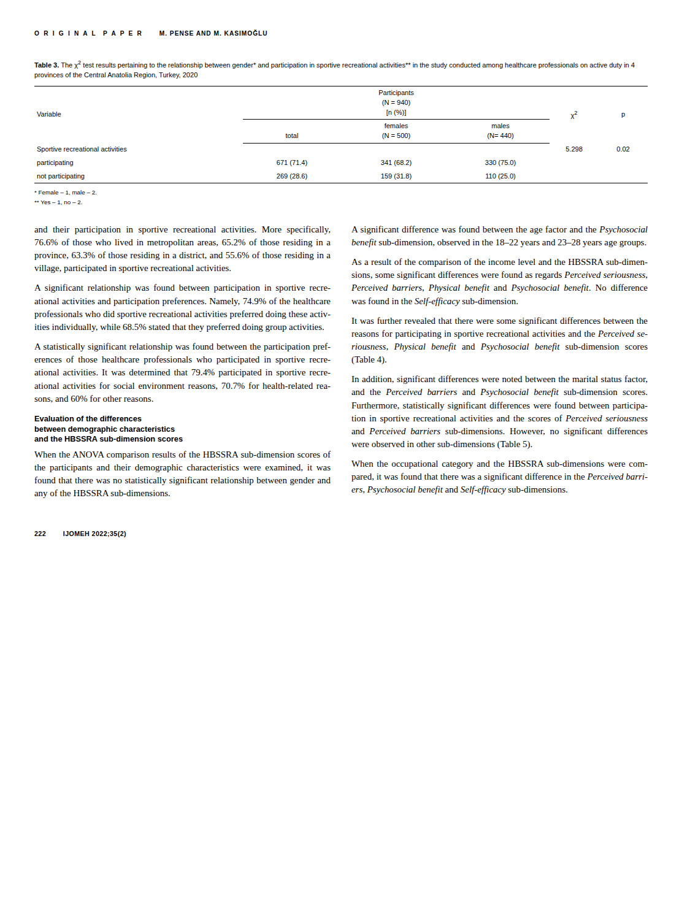O R I G I N A L P A P E R M. PENSE AND M. KASIMOĞLU
Table 3. The χ2 test results pertaining to the relationship between gender* and participation in sportive recreational activities** in the study conducted among healthcare professionals on active duty in 4 provinces of the Central Anatolia Region, Turkey, 2020
| Variable | Participants (N = 940) [n (%)] | χ 2 | p |
| total | females (N = 500) | males (N= 440) |
| Sportive recreational activities | | | | 5.298 | 0.02 |
| participating | 671 (71.4) | 341 (68.2) | 330 (75.0) | | |
| not participating | 269 (28.6) | 159 (31.8) | 110 (25.0) | | |
* Female – 1, male – 2.
** Yes – 1, no – 2.
and their participation in sportive recreational activities. More specifically, 76.6% of those who lived in metropolitan areas, 65.2% of those residing in a province, 63.3% of those residing in a district, and 55.6% of those residing in a village, participated in sportive recreational activities.
A significant relationship was found between participation in sportive recreational activities and participation preferences. Namely, 74.9% of the healthcare professionals who did sportive recreational activities preferred doing these activities individually, while 68.5% stated that they preferred doing group activities.
A statistically significant relationship was found between the participation preferences of those healthcare professionals who participated in sportive recreational activities. It was determined that 79.4% participated in sportive recreational activities for social environment reasons, 70.7% for health-related reasons, and 60% for other reasons.
Evaluation of the differences
between demographic characteristics
and the HBSSRA sub-dimension scores
When the ANOVA comparison results of the HBSSRA sub-dimension scores of the participants and their demographic characteristics were examined, it was found that there was no statistically significant relationship between gender and any of the HBSSRA sub-dimensions.
A significant difference was found between the age factor and the Psychosocial benefit sub-dimension, observed in the 18–22 years and 23–28 years age groups.
As a result of the comparison of the income level and the HBSSRA sub-dimensions, some significant differences were found as regards Perceived seriousness, Perceived barriers, Physical benefit and Psychosocial benefit. No difference was found in the Self-efficacy sub-dimension.
It was further revealed that there were some significant differences between the reasons for participating in sportive recreational activities and the Perceived seriousness, Physical benefit and Psychosocial benefit sub-dimension scores (Table 4).
In addition, significant differences were noted between the marital status factor, and the Perceived barriers and Psychosocial benefit sub-dimension scores. Furthermore, statistically significant differences were found between participation in sportive recreational activities and the scores of Perceived seriousness and Perceived barriers sub-dimensions. However, no significant differences were observed in other sub-dimensions (Table 5).
When the occupational category and the HBSSRA sub-dimensions were compared, it was found that there was a significant difference in the Perceived barriers, Psychosocial benefit and Self-efficacy sub-dimensions.
222 IJOMEH 2022;35(2)